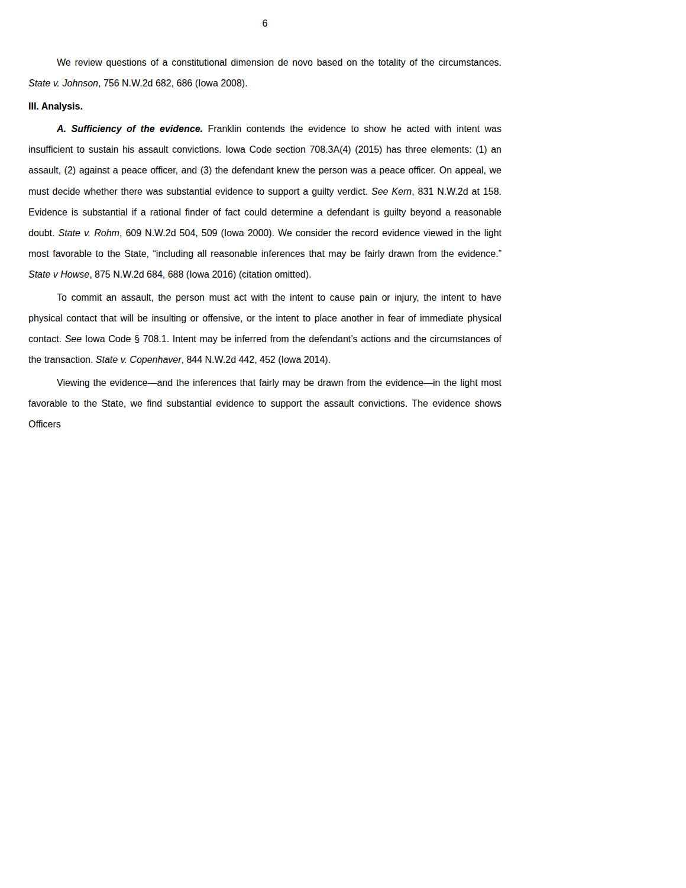6
We review questions of a constitutional dimension de novo based on the totality of the circumstances. State v. Johnson, 756 N.W.2d 682, 686 (Iowa 2008).
III. Analysis.
A. Sufficiency of the evidence. Franklin contends the evidence to show he acted with intent was insufficient to sustain his assault convictions. Iowa Code section 708.3A(4) (2015) has three elements: (1) an assault, (2) against a peace officer, and (3) the defendant knew the person was a peace officer. On appeal, we must decide whether there was substantial evidence to support a guilty verdict. See Kern, 831 N.W.2d at 158. Evidence is substantial if a rational finder of fact could determine a defendant is guilty beyond a reasonable doubt. State v. Rohm, 609 N.W.2d 504, 509 (Iowa 2000). We consider the record evidence viewed in the light most favorable to the State, “including all reasonable inferences that may be fairly drawn from the evidence.” State v Howse, 875 N.W.2d 684, 688 (Iowa 2016) (citation omitted).
To commit an assault, the person must act with the intent to cause pain or injury, the intent to have physical contact that will be insulting or offensive, or the intent to place another in fear of immediate physical contact. See Iowa Code § 708.1. Intent may be inferred from the defendant’s actions and the circumstances of the transaction. State v. Copenhaver, 844 N.W.2d 442, 452 (Iowa 2014).
Viewing the evidence—and the inferences that fairly may be drawn from the evidence—in the light most favorable to the State, we find substantial evidence to support the assault convictions. The evidence shows Officers